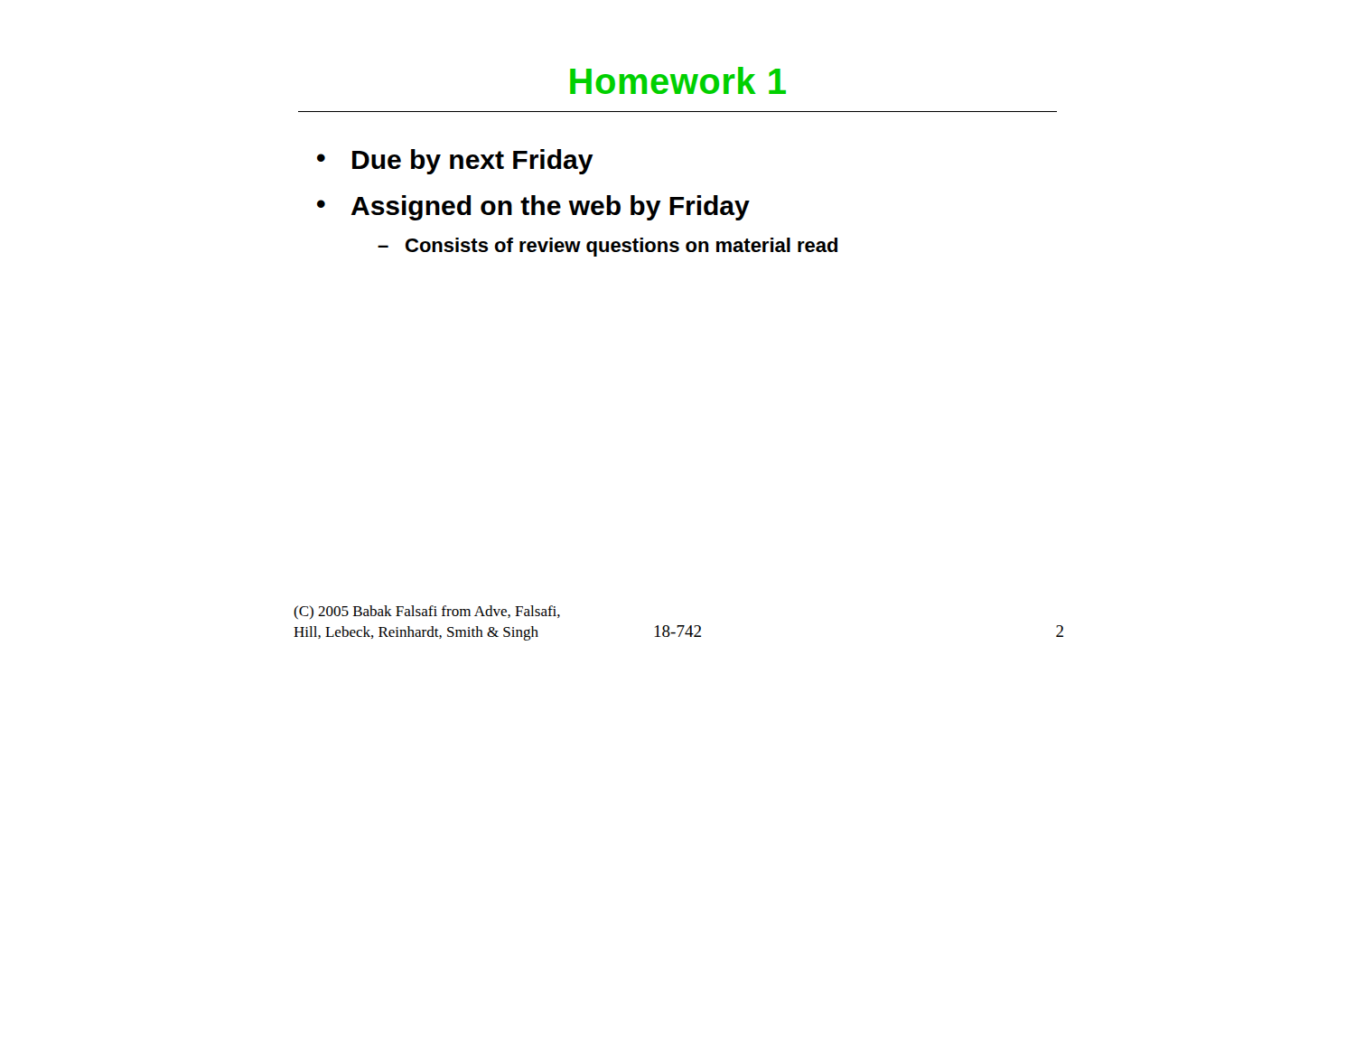Homework 1
Due by next Friday
Assigned on the web by Friday
Consists of review questions on material read
(C) 2005 Babak Falsafi from Adve, Falsafi,
Hill, Lebeck, Reinhardt, Smith & Singh
18-742
2